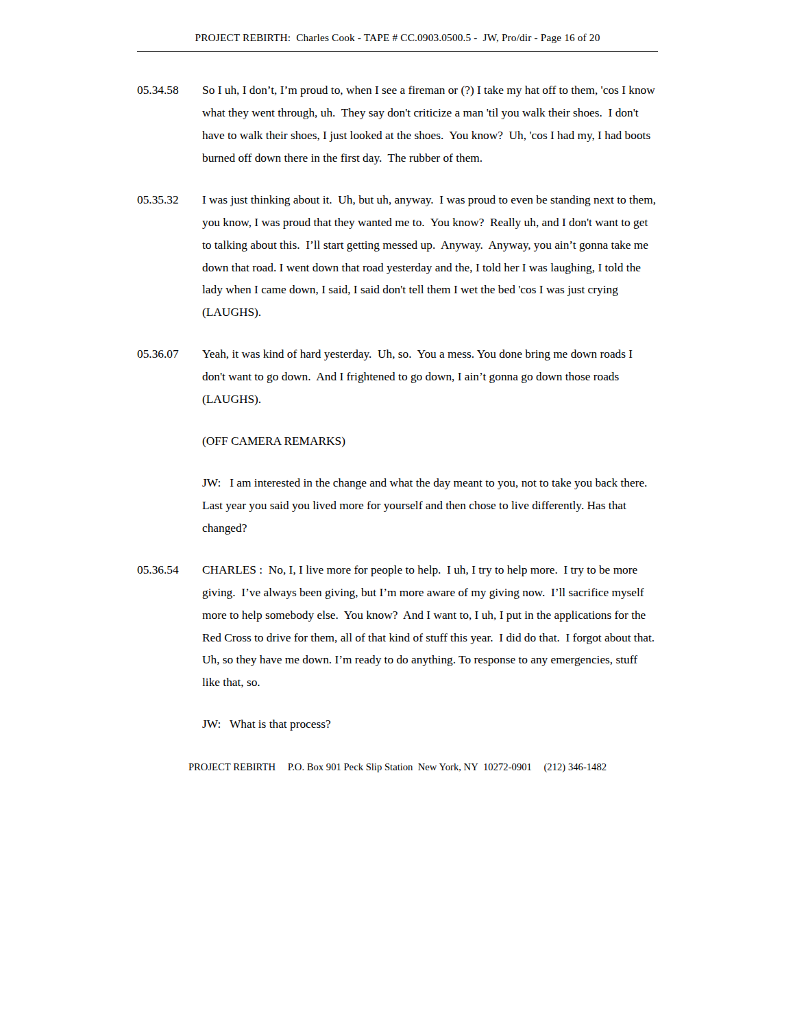PROJECT REBIRTH: Charles Cook - TAPE # CC.0903.0500.5 - JW, Pro/dir - Page 16 of 20
05.34.58
So I uh, I don’t, I’m proud to, when I see a fireman or (?) I take my hat off to them, 'cos I know what they went through, uh. They say don't criticize a man 'til you walk their shoes. I don't have to walk their shoes, I just looked at the shoes. You know? Uh, 'cos I had my, I had boots burned off down there in the first day. The rubber of them.
05.35.32
I was just thinking about it. Uh, but uh, anyway. I was proud to even be standing next to them, you know, I was proud that they wanted me to. You know? Really uh, and I don't want to get to talking about this. I’ll start getting messed up. Anyway. Anyway, you ain’t gonna take me down that road. I went down that road yesterday and the, I told her I was laughing, I told the lady when I came down, I said, I said don't tell them I wet the bed 'cos I was just crying (LAUGHS).
05.36.07
Yeah, it was kind of hard yesterday. Uh, so. You a mess. You done bring me down roads I don't want to go down. And I frightened to go down, I ain’t gonna go down those roads (LAUGHS).
(OFF CAMERA REMARKS)
JW: I am interested in the change and what the day meant to you, not to take you back there. Last year you said you lived more for yourself and then chose to live differently. Has that changed?
05.36.54
CHARLES : No, I, I live more for people to help. I uh, I try to help more. I try to be more giving. I’ve always been giving, but I’m more aware of my giving now. I’ll sacrifice myself more to help somebody else. You know? And I want to, I uh, I put in the applications for the Red Cross to drive for them, all of that kind of stuff this year. I did do that. I forgot about that. Uh, so they have me down. I’m ready to do anything. To response to any emergencies, stuff like that, so.
JW: What is that process?
PROJECT REBIRTH P.O. Box 901 Peck Slip Station New York, NY 10272-0901 (212) 346-1482